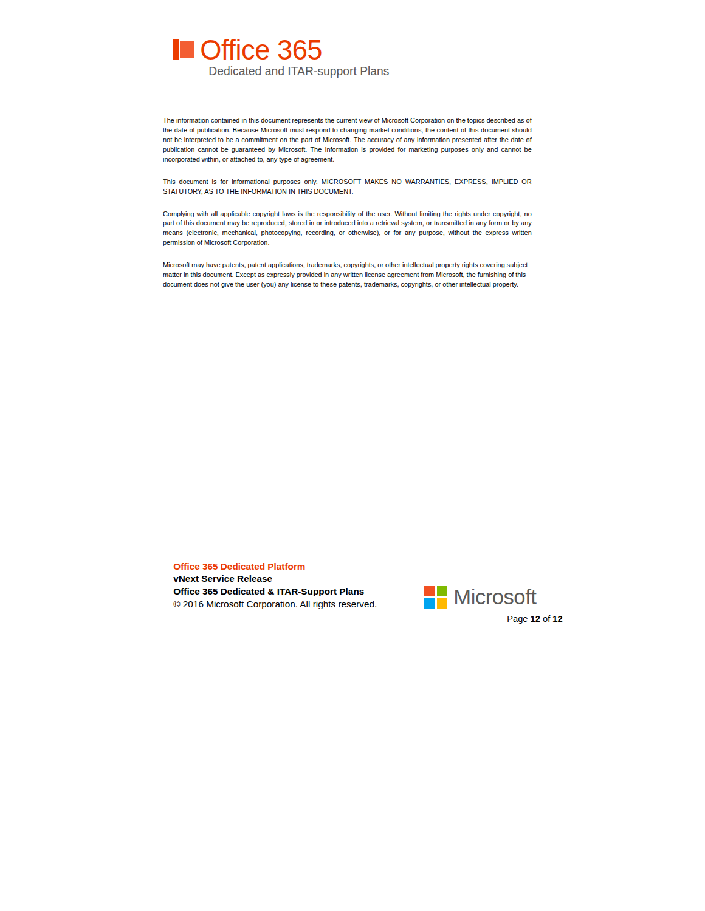Office 365
Dedicated and ITAR-support Plans
The information contained in this document represents the current view of Microsoft Corporation on the topics described as of the date of publication. Because Microsoft must respond to changing market conditions, the content of this document should not be interpreted to be a commitment on the part of Microsoft. The accuracy of any information presented after the date of publication cannot be guaranteed by Microsoft. The Information is provided for marketing purposes only and cannot be incorporated within, or attached to, any type of agreement.
This document is for informational purposes only. MICROSOFT MAKES NO WARRANTIES, EXPRESS, IMPLIED OR STATUTORY, AS TO THE INFORMATION IN THIS DOCUMENT.
Complying with all applicable copyright laws is the responsibility of the user. Without limiting the rights under copyright, no part of this document may be reproduced, stored in or introduced into a retrieval system, or transmitted in any form or by any means (electronic, mechanical, photocopying, recording, or otherwise), or for any purpose, without the express written permission of Microsoft Corporation.
Microsoft may have patents, patent applications, trademarks, copyrights, or other intellectual property rights covering subject matter in this document. Except as expressly provided in any written license agreement from Microsoft, the furnishing of this document does not give the user (you) any license to these patents, trademarks, copyrights, or other intellectual property.
Office 365 Dedicated Platform
vNext Service Release
Office 365 Dedicated & ITAR-Support Plans
© 2016 Microsoft Corporation. All rights reserved.
Microsoft
Page 12 of 12